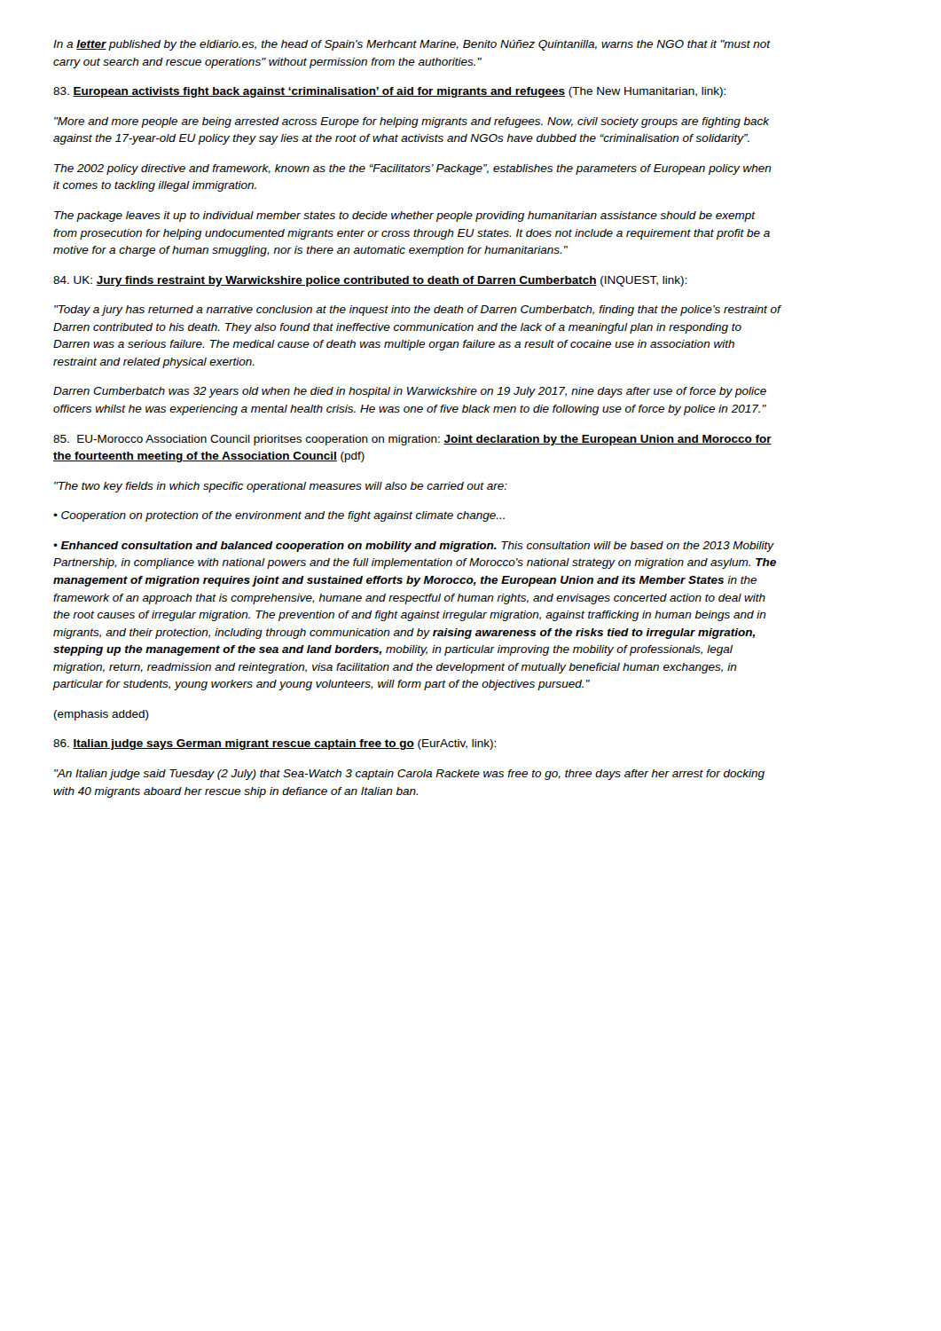In a letter published by the eldiario.es, the head of Spain's Merhcant Marine, Benito Núñez Quintanilla, warns the NGO that it "must not carry out search and rescue operations" without permission from the authorities."
83. European activists fight back against ‘criminalisation’ of aid for migrants and refugees (The New Humanitarian, link):
"More and more people are being arrested across Europe for helping migrants and refugees. Now, civil society groups are fighting back against the 17-year-old EU policy they say lies at the root of what activists and NGOs have dubbed the “criminalisation of solidarity”.
The 2002 policy directive and framework, known as the the “Facilitators’ Package”, establishes the parameters of European policy when it comes to tackling illegal immigration.
The package leaves it up to individual member states to decide whether people providing humanitarian assistance should be exempt from prosecution for helping undocumented migrants enter or cross through EU states. It does not include a requirement that profit be a motive for a charge of human smuggling, nor is there an automatic exemption for humanitarians."
84. UK: Jury finds restraint by Warwickshire police contributed to death of Darren Cumberbatch (INQUEST, link):
"Today a jury has returned a narrative conclusion at the inquest into the death of Darren Cumberbatch, finding that the police’s restraint of Darren contributed to his death. They also found that ineffective communication and the lack of a meaningful plan in responding to Darren was a serious failure. The medical cause of death was multiple organ failure as a result of cocaine use in association with restraint and related physical exertion.
Darren Cumberbatch was 32 years old when he died in hospital in Warwickshire on 19 July 2017, nine days after use of force by police officers whilst he was experiencing a mental health crisis. He was one of five black men to die following use of force by police in 2017."
85. EU-Morocco Association Council prioritses cooperation on migration: Joint declaration by the European Union and Morocco for the fourteenth meeting of the Association Council (pdf)
"The two key fields in which specific operational measures will also be carried out are:
• Cooperation on protection of the environment and the fight against climate change...
• Enhanced consultation and balanced cooperation on mobility and migration. This consultation will be based on the 2013 Mobility Partnership, in compliance with national powers and the full implementation of Morocco's national strategy on migration and asylum. The management of migration requires joint and sustained efforts by Morocco, the European Union and its Member States in the framework of an approach that is comprehensive, humane and respectful of human rights, and envisages concerted action to deal with the root causes of irregular migration. The prevention of and fight against irregular migration, against trafficking in human beings and in migrants, and their protection, including through communication and by raising awareness of the risks tied to irregular migration, stepping up the management of the sea and land borders, mobility, in particular improving the mobility of professionals, legal migration, return, readmission and reintegration, visa facilitation and the development of mutually beneficial human exchanges, in particular for students, young workers and young volunteers, will form part of the objectives pursued."
(emphasis added)
86. Italian judge says German migrant rescue captain free to go (EurActiv, link):
"An Italian judge said Tuesday (2 July) that Sea-Watch 3 captain Carola Rackete was free to go, three days after her arrest for docking with 40 migrants aboard her rescue ship in defiance of an Italian ban.